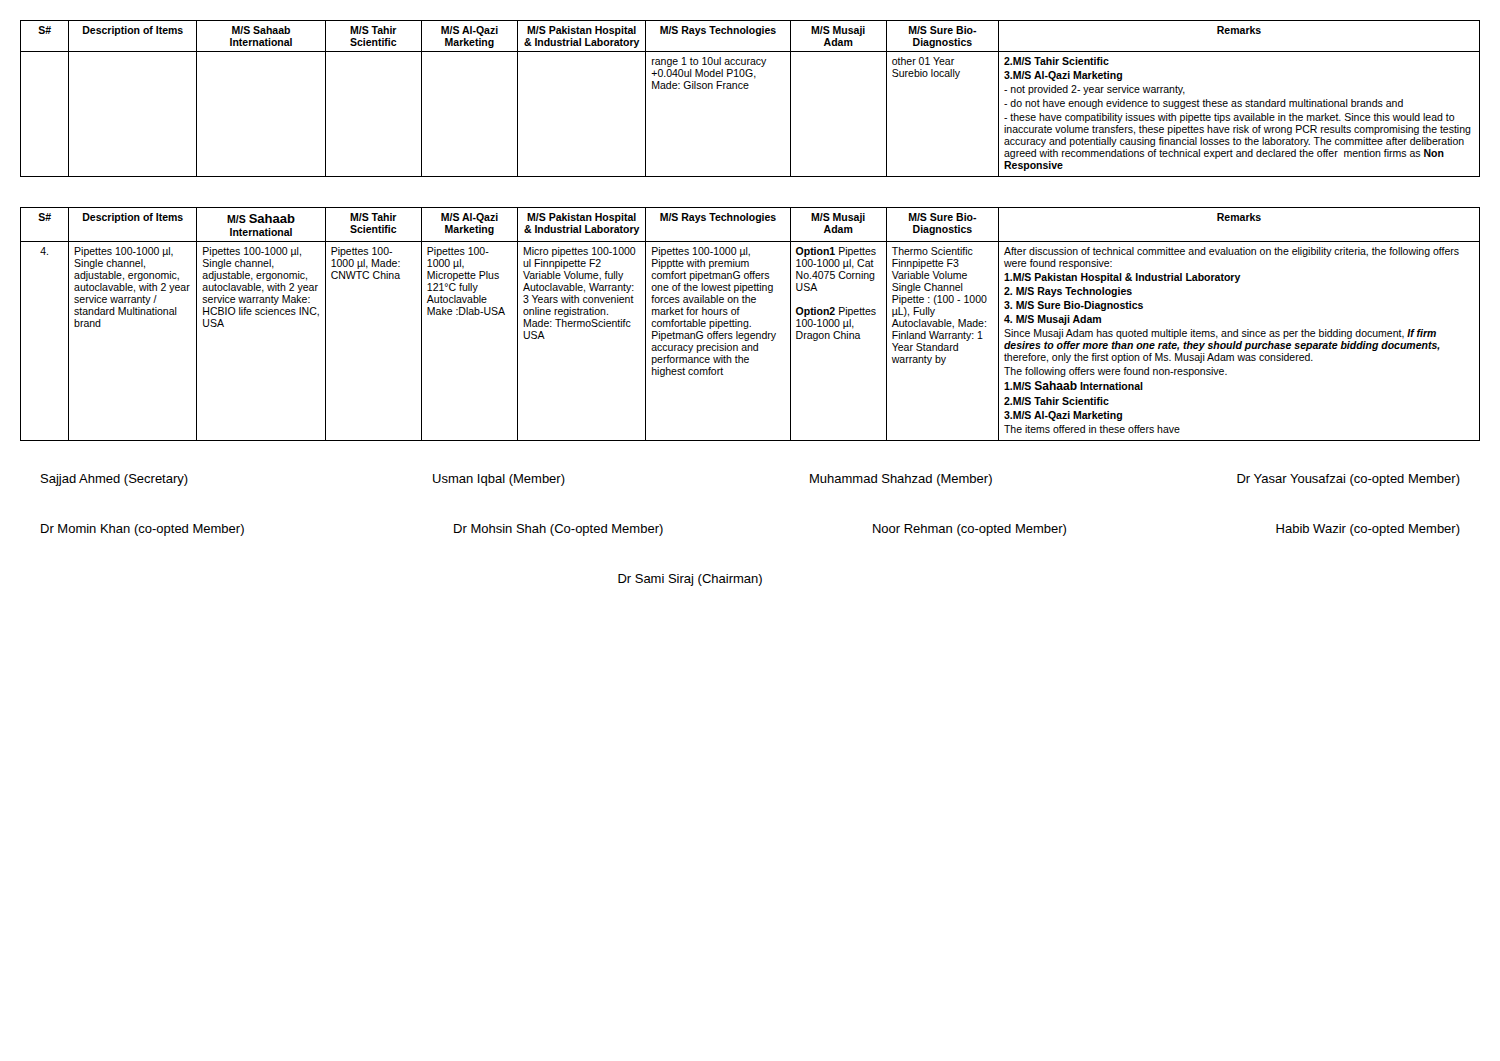| S# | Description of Items | M/S Sahaab International | M/S Tahir Scientific | M/S Al-Qazi Marketing | M/S Pakistan Hospital & Industrial Laboratory | M/S Rays Technologies | M/S Musaji Adam | M/S Sure Bio-Diagnostics | Remarks |
| --- | --- | --- | --- | --- | --- | --- | --- | --- | --- |
| | | | | | | range 1 to 10ul accuracy +0.040ul Model P10G, Made: Gilson France | | other 01 Year Surebio locally | 2.M/S Tahir Scientific 3.M/S Al-Qazi Marketing - not provided 2- year service warranty, - do not have enough evidence to suggest these as standard multinational brands and - these have compatibility issues with pipette tips available in the market. Since this would lead to inaccurate volume transfers, these pipettes have risk of wrong PCR results compromising the testing accuracy and potentially causing financial losses to the laboratory. The committee after deliberation agreed with recommendations of technical expert and declared the offer mention firms as Non Responsive |
| S# | Description of Items | M/S Sahaab International | M/S Tahir Scientific | M/S Al-Qazi Marketing | M/S Pakistan Hospital & Industrial Laboratory | M/S Rays Technologies | M/S Musaji Adam | M/S Sure Bio-Diagnostics | Remarks |
| --- | --- | --- | --- | --- | --- | --- | --- | --- | --- |
| 4. | Pipettes 100-1000 µl, Single channel, adjustable, ergonomic, autoclavable, with 2 year service warranty / standard Multinational brand | Pipettes 100-1000 µl, Single channel, adjustable, ergonomic, autoclavable, with 2 year service warranty Make: HCBIO life sciences INC, USA | Pipettes 100-1000 µl, Made: CNWTC China | Pipettes 100-1000 µl, Micropette Plus 121°C fully Autoclavable Make :Dlab-USA | Micro pipettes 100-1000 ul Finnpipette F2 Variable Volume, fully Autoclavable, Warranty: 3 Years with convenient online registration. Made: ThermoScientifc USA | Pipettes 100-1000 µl, Pipptte with premium comfort pipetmanG offers one of the lowest pipetting forces available on the market for hours of comfortable pipetting. PipetmanG offers legendry accuracy precision and performance with the highest comfort | Option1 Pipettes 100-1000 µl, Cat No.4075 Corning USA Option2 Pipettes 100-1000 µl, Dragon China | Thermo Scientific Finnpipette F3 Variable Volume Single Channel Pipette : (100 - 1000 µL), Fully Autoclavable, Made: Finland Warranty: 1 Year Standard warranty by | After discussion of technical committee and evaluation on the eligibility criteria, the following offers were found responsive: 1.M/S Pakistan Hospital & Industrial Laboratory 2. M/S Rays Technologies 3. M/S Sure Bio-Diagnostics 4. M/S Musaji Adam Since Musaji Adam has quoted multiple items, and since as per the bidding document, If firm desires to offer more than one rate, they should purchase separate bidding documents, therefore, only the first option of Ms. Musaji Adam was considered. The following offers were found non-responsive. 1.M/S Sahaab International 2.M/S Tahir Scientific 3.M/S Al-Qazi Marketing The items offered in these offers have |
Sajjad Ahmed (Secretary) Usman Iqbal (Member) Muhammad Shahzad (Member) Dr Yasar Yousafzai (co-opted Member)
Dr Momin Khan (co-opted Member) Dr Mohsin Shah (Co-opted Member) Noor Rehman (co-opted Member) Habib Wazir (co-opted Member)
Dr Sami Siraj (Chairman)